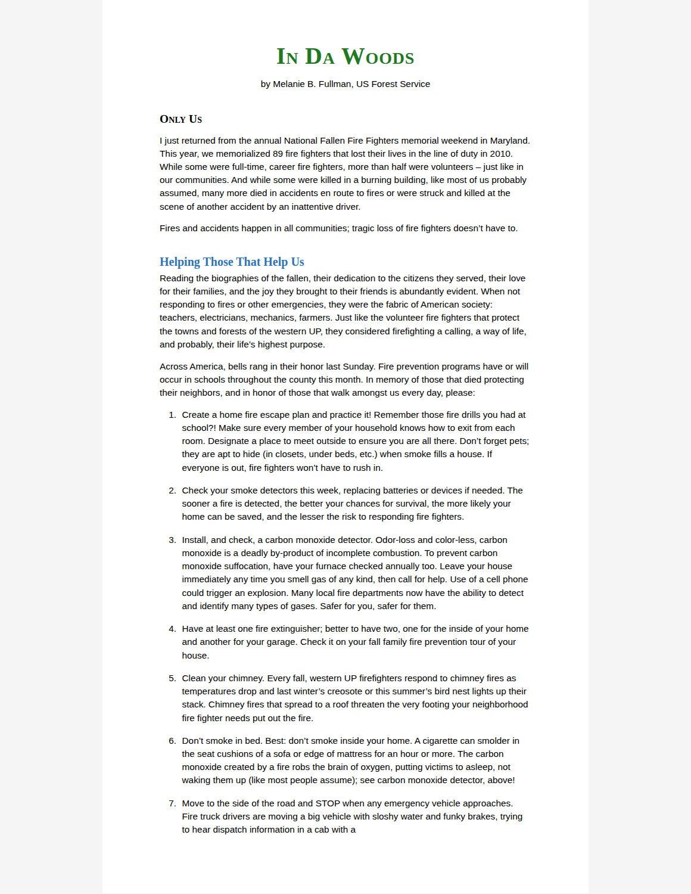In Da Woods
by Melanie B. Fullman, US Forest Service
Only Us
I just returned from the annual National Fallen Fire Fighters memorial weekend in Maryland. This year, we memorialized 89 fire fighters that lost their lives in the line of duty in 2010. While some were full-time, career fire fighters, more than half were volunteers – just like in our communities. And while some were killed in a burning building, like most of us probably assumed, many more died in accidents en route to fires or were struck and killed at the scene of another accident by an inattentive driver.
Fires and accidents happen in all communities; tragic loss of fire fighters doesn’t have to.
Helping Those That Help Us
Reading the biographies of the fallen, their dedication to the citizens they served, their love for their families, and the joy they brought to their friends is abundantly evident. When not responding to fires or other emergencies, they were the fabric of American society: teachers, electricians, mechanics, farmers. Just like the volunteer fire fighters that protect the towns and forests of the western UP, they considered firefighting a calling, a way of life, and probably, their life’s highest purpose.
Across America, bells rang in their honor last Sunday. Fire prevention programs have or will occur in schools throughout the county this month. In memory of those that died protecting their neighbors, and in honor of those that walk amongst us every day, please:
Create a home fire escape plan and practice it! Remember those fire drills you had at school?! Make sure every member of your household knows how to exit from each room. Designate a place to meet outside to ensure you are all there. Don’t forget pets; they are apt to hide (in closets, under beds, etc.) when smoke fills a house. If everyone is out, fire fighters won’t have to rush in.
Check your smoke detectors this week, replacing batteries or devices if needed. The sooner a fire is detected, the better your chances for survival, the more likely your home can be saved, and the lesser the risk to responding fire fighters.
Install, and check, a carbon monoxide detector. Odor-loss and color-less, carbon monoxide is a deadly by-product of incomplete combustion. To prevent carbon monoxide suffocation, have your furnace checked annually too. Leave your house immediately any time you smell gas of any kind, then call for help. Use of a cell phone could trigger an explosion. Many local fire departments now have the ability to detect and identify many types of gases. Safer for you, safer for them.
Have at least one fire extinguisher; better to have two, one for the inside of your home and another for your garage. Check it on your fall family fire prevention tour of your house.
Clean your chimney. Every fall, western UP firefighters respond to chimney fires as temperatures drop and last winter’s creosote or this summer’s bird nest lights up their stack. Chimney fires that spread to a roof threaten the very footing your neighborhood fire fighter needs put out the fire.
Don’t smoke in bed. Best: don’t smoke inside your home. A cigarette can smolder in the seat cushions of a sofa or edge of mattress for an hour or more. The carbon monoxide created by a fire robs the brain of oxygen, putting victims to asleep, not waking them up (like most people assume); see carbon monoxide detector, above!
Move to the side of the road and STOP when any emergency vehicle approaches. Fire truck drivers are moving a big vehicle with sloshy water and funky brakes, trying to hear dispatch information in a cab with a